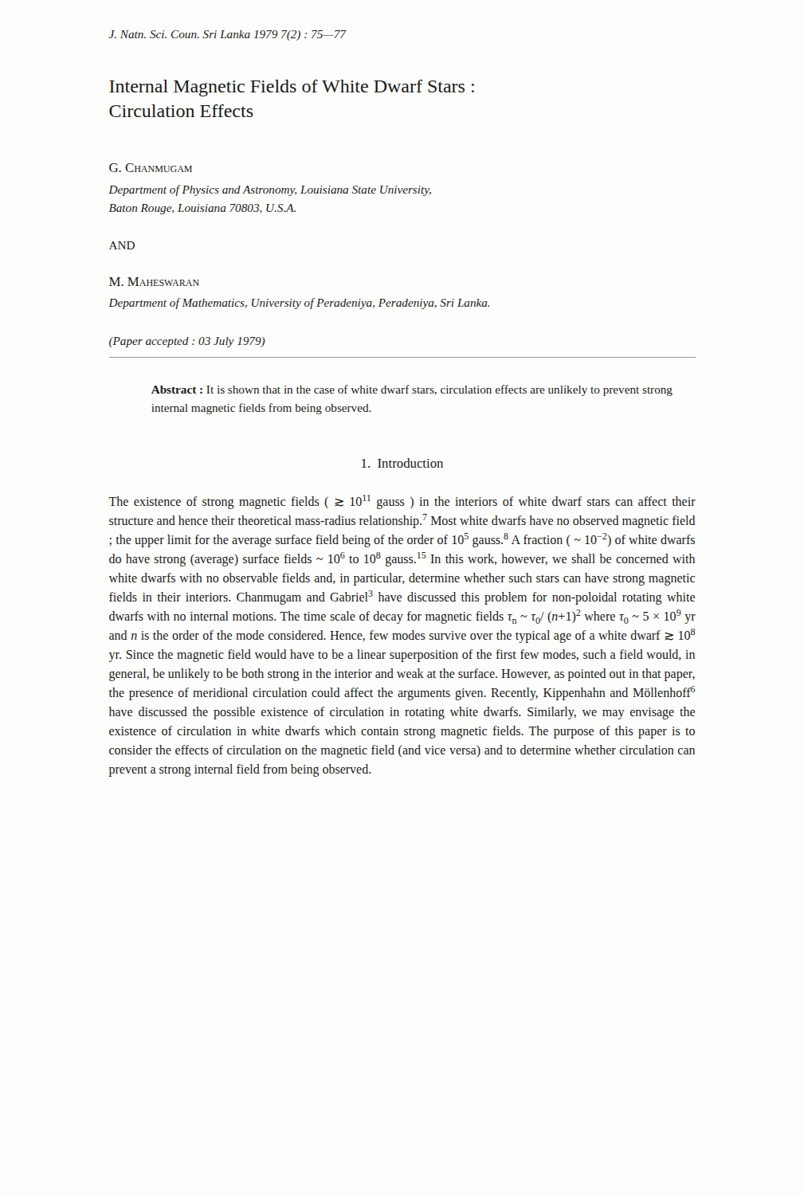J. Natn. Sci. Coun. Sri Lanka 1979 7(2) : 75—77
Internal Magnetic Fields of White Dwarf Stars :
Circulation Effects
G. Chanmugam
Department of Physics and Astronomy, Louisiana State University,
Baton Rouge, Louisiana 70803, U.S.A.
AND
M. Maheswaran
Department of Mathematics, University of Peradeniya, Peradeniya, Sri Lanka.
(Paper accepted : 03 July 1979)
Abstract : It is shown that in the case of white dwarf stars, circulation effects are unlikely to prevent strong internal magnetic fields from being observed.
1. Introduction
The existence of strong magnetic fields ( ≳ 1011 gauss ) in the interiors of white dwarf stars can affect their structure and hence their theoretical mass-radius relationship.7 Most white dwarfs have no observed magnetic field ; the upper limit for the average surface field being of the order of 105 gauss.8 A fraction ( ~ 10−2) of white dwarfs do have strong (average) surface fields ~ 106 to 108 gauss.15 In this work, however, we shall be concerned with white dwarfs with no observable fields and, in particular, determine whether such stars can have strong magnetic fields in their interiors. Chanmugam and Gabriel3 have discussed this problem for non-poloidal rotating white dwarfs with no internal motions. The time scale of decay for magnetic fields τn ~ τ0/ (n+1)2 where τ0 ~ 5 × 109 yr and n is the order of the mode considered. Hence, few modes survive over the typical age of a white dwarf ≳ 108 yr. Since the magnetic field would have to be a linear superposition of the first few modes, such a field would, in general, be unlikely to be both strong in the interior and weak at the surface. However, as pointed out in that paper, the presence of meridional circulation could affect the arguments given. Recently, Kippenhahn and Möllenhoff6 have discussed the possible existence of circulation in rotating white dwarfs. Similarly, we may envisage the existence of circulation in white dwarfs which contain strong magnetic fields. The purpose of this paper is to consider the effects of circulation on the magnetic field (and vice versa) and to determine whether circulation can prevent a strong internal field from being observed.